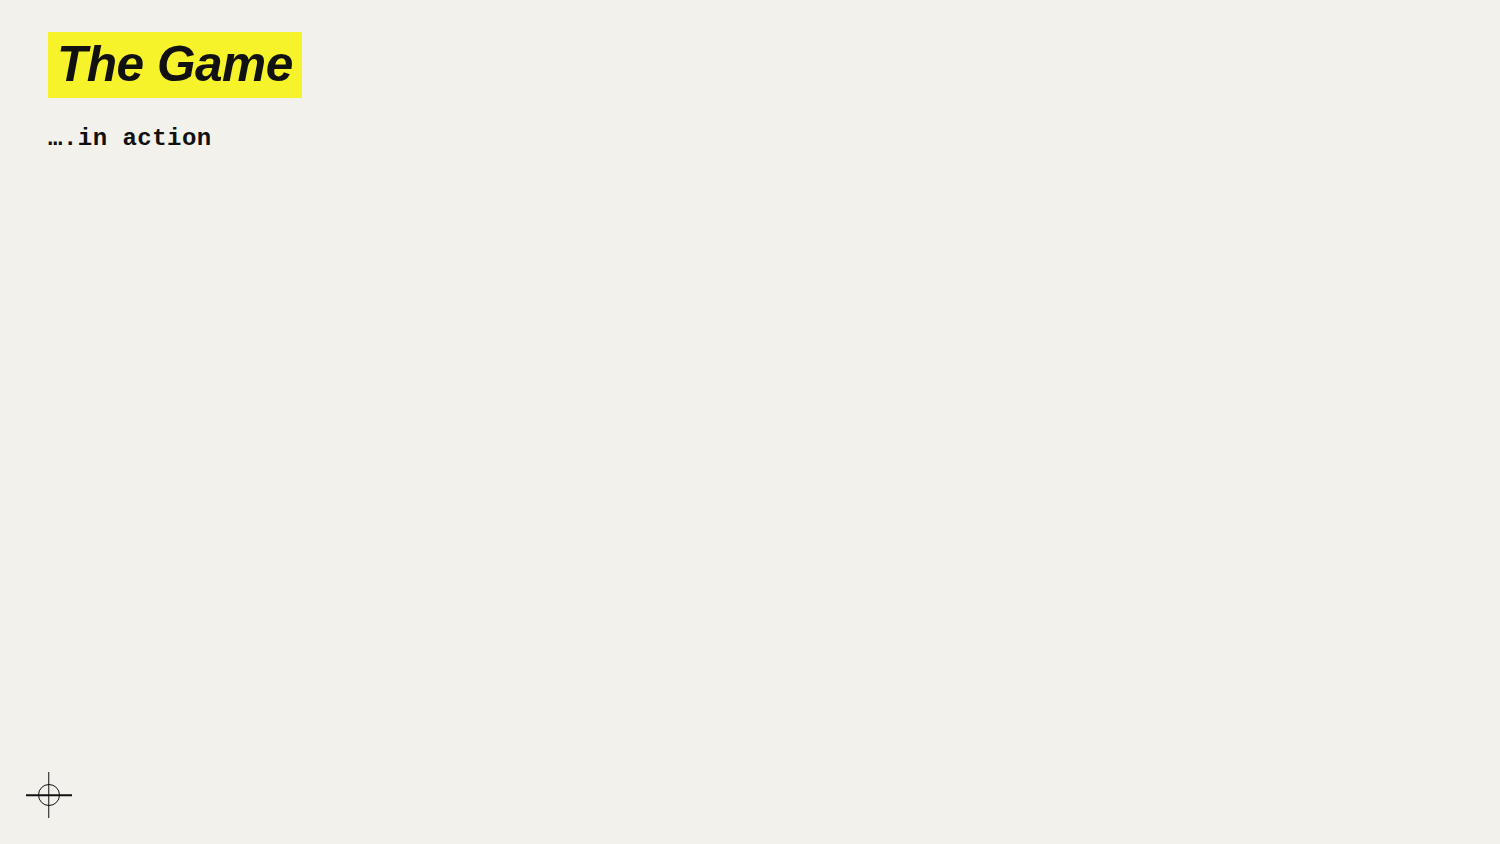The Game
….in action
Students playing the board game at a table, with dice and cards.
Close-up of the game board showing scoring spaces and player tokens.